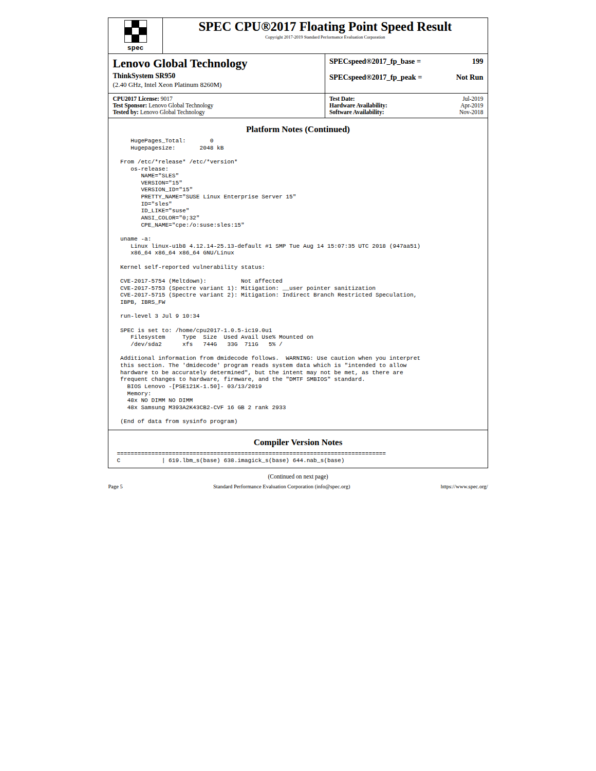spec
SPEC CPU®2017 Floating Point Speed Result
Copyright 2017-2019 Standard Performance Evaluation Corporation
Lenovo Global Technology
ThinkSystem SR950
(2.40 GHz, Intel Xeon Platinum 8260M)
SPECspeed®2017_fp_base =199
SPECspeed®2017_fp_peak =Not Run
CPU2017 License: 9017
Test Sponsor: Lenovo Global Technology
Tested by: Lenovo Global Technology
Test Date: Jul-2019
Hardware Availability: Apr-2019
Software Availability: Nov-2018
Platform Notes (Continued)
    HugePages_Total:       0
    Hugepagesize:       2048 kB

 From /etc/*release* /etc/*version*
    os-release:
       NAME="SLES"
       VERSION="15"
       VERSION_ID="15"
       PRETTY_NAME="SUSE Linux Enterprise Server 15"
       ID="sles"
       ID_LIKE="suse"
       ANSI_COLOR="0;32"
       CPE_NAME="cpe:/o:suse:sles:15"

 uname -a:
    Linux linux-u1b8 4.12.14-25.13-default #1 SMP Tue Aug 14 15:07:35 UTC 2018 (947aa51)
    x86_64 x86_64 x86_64 GNU/Linux

 Kernel self-reported vulnerability status:

 CVE-2017-5754 (Meltdown):          Not affected
 CVE-2017-5753 (Spectre variant 1): Mitigation: __user pointer sanitization
 CVE-2017-5715 (Spectre variant 2): Mitigation: Indirect Branch Restricted Speculation,
 IBPB, IBRS_FW

 run-level 3 Jul 9 10:34

 SPEC is set to: /home/cpu2017-1.0.5-ic19.0u1
    Filesystem     Type  Size  Used Avail Use% Mounted on
    /dev/sda2      xfs   744G   33G  711G   5% /

 Additional information from dmidecode follows.  WARNING: Use caution when you interpret
 this section. The 'dmidecode' program reads system data which is "intended to allow
 hardware to be accurately determined", but the intent may not be met, as there are
 frequent changes to hardware, firmware, and the "DMTF SMBIOS" standard.
   BIOS Lenovo -[PSE121K-1.50]- 03/13/2019
   Memory:
   48x NO DIMM NO DIMM
   48x Samsung M393A2K43CB2-CVF 16 GB 2 rank 2933

 (End of data from sysinfo program)
Compiler Version Notes
==============================================================================
C            | 619.lbm_s(base) 638.imagick_s(base) 644.nab_s(base)
(Continued on next page)
Page 5
Standard Performance Evaluation Corporation (info@spec.org)
https://www.spec.org/